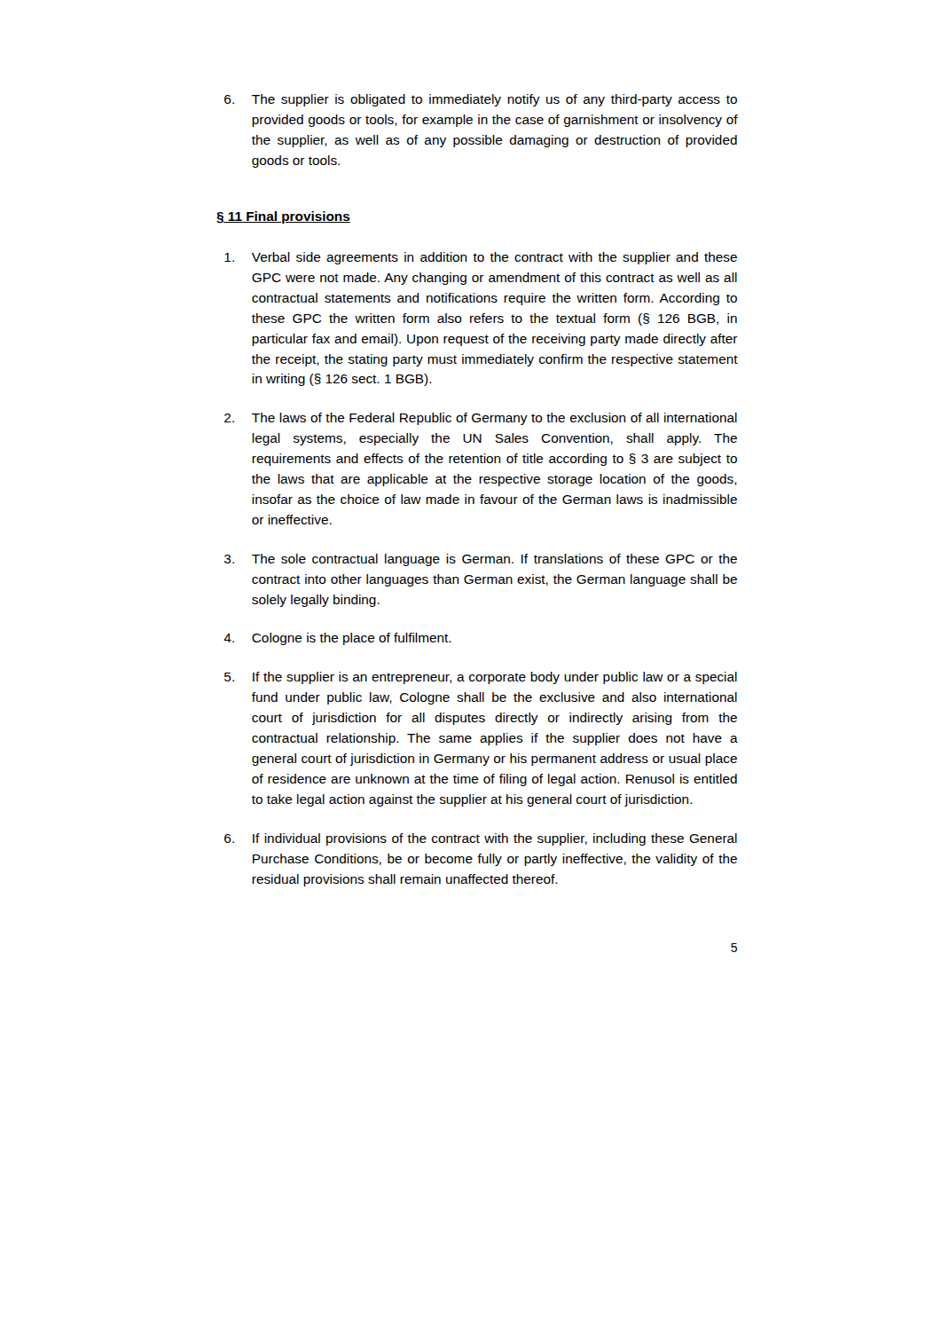6. The supplier is obligated to immediately notify us of any third-party access to provided goods or tools, for example in the case of garnishment or insolvency of the supplier, as well as of any possible damaging or destruction of provided goods or tools.
§ 11 Final provisions
1. Verbal side agreements in addition to the contract with the supplier and these GPC were not made. Any changing or amendment of this contract as well as all contractual statements and notifications require the written form. According to these GPC the written form also refers to the textual form (§ 126 BGB, in particular fax and email). Upon request of the receiving party made directly after the receipt, the stating party must immediately confirm the respective statement in writing (§ 126 sect. 1 BGB).
2. The laws of the Federal Republic of Germany to the exclusion of all international legal systems, especially the UN Sales Convention, shall apply. The requirements and effects of the retention of title according to § 3 are subject to the laws that are applicable at the respective storage location of the goods, insofar as the choice of law made in favour of the German laws is inadmissible or ineffective.
3. The sole contractual language is German. If translations of these GPC or the contract into other languages than German exist, the German language shall be solely legally binding.
4. Cologne is the place of fulfilment.
5. If the supplier is an entrepreneur, a corporate body under public law or a special fund under public law, Cologne shall be the exclusive and also international court of jurisdiction for all disputes directly or indirectly arising from the contractual relationship. The same applies if the supplier does not have a general court of jurisdiction in Germany or his permanent address or usual place of residence are unknown at the time of filing of legal action. Renusol is entitled to take legal action against the supplier at his general court of jurisdiction.
6. If individual provisions of the contract with the supplier, including these General Purchase Conditions, be or become fully or partly ineffective, the validity of the residual provisions shall remain unaffected thereof.
5